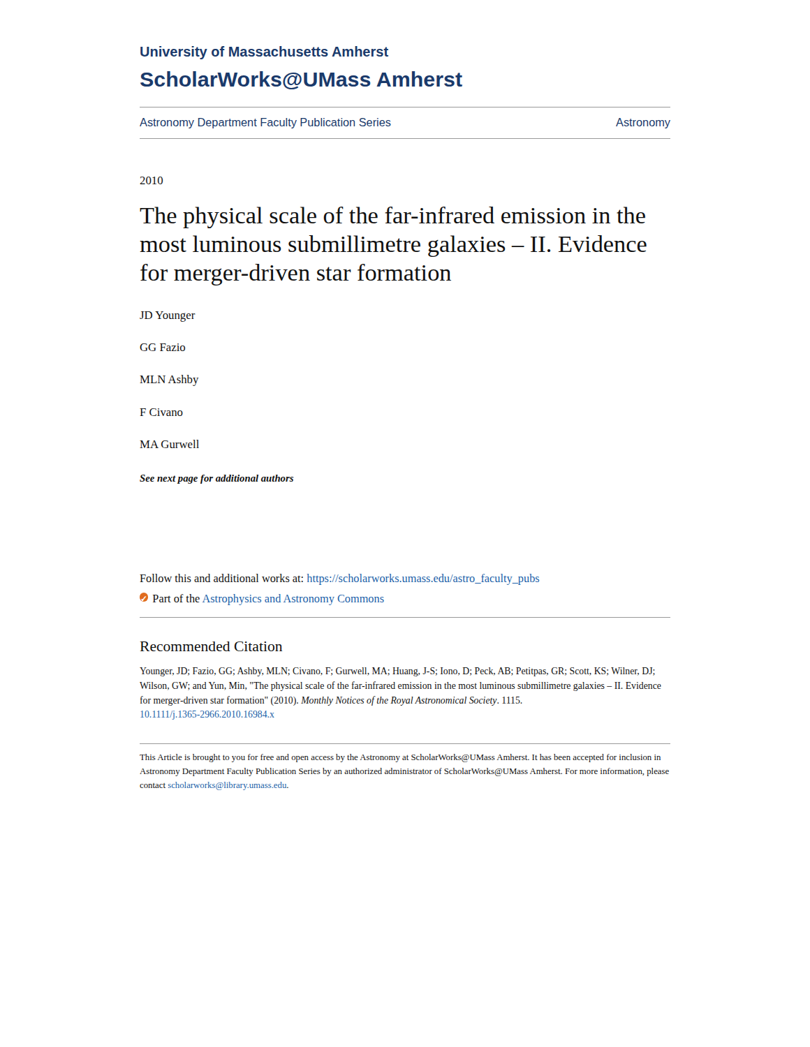University of Massachusetts Amherst
ScholarWorks@UMass Amherst
Astronomy Department Faculty Publication Series Astronomy
2010
The physical scale of the far-infrared emission in the most luminous submillimetre galaxies – II. Evidence for merger-driven star formation
JD Younger
GG Fazio
MLN Ashby
F Civano
MA Gurwell
See next page for additional authors
Follow this and additional works at: https://scholarworks.umass.edu/astro_faculty_pubs
✓Part of the Astrophysics and Astronomy Commons
Recommended Citation
Younger, JD; Fazio, GG; Ashby, MLN; Civano, F; Gurwell, MA; Huang, J-S; Iono, D; Peck, AB; Petitpas, GR; Scott, KS; Wilner, DJ; Wilson, GW; and Yun, Min, "The physical scale of the far-infrared emission in the most luminous submillimetre galaxies – II. Evidence for merger-driven star formation" (2010). Monthly Notices of the Royal Astronomical Society. 1115.
10.1111/j.1365-2966.2010.16984.x
This Article is brought to you for free and open access by the Astronomy at ScholarWorks@UMass Amherst. It has been accepted for inclusion in Astronomy Department Faculty Publication Series by an authorized administrator of ScholarWorks@UMass Amherst. For more information, please contact scholarworks@library.umass.edu.